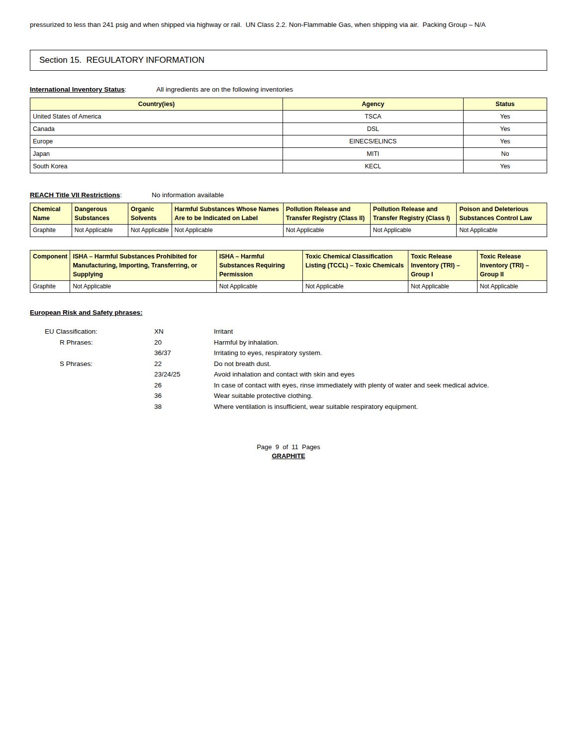pressurized to less than 241 psig and when shipped via highway or rail. UN Class 2.2. Non-Flammable Gas, when shipping via air. Packing Group – N/A
Section 15. REGULATORY INFORMATION
International Inventory Status: All ingredients are on the following inventories
| Country(ies) | Agency | Status |
| --- | --- | --- |
| United States of America | TSCA | Yes |
| Canada | DSL | Yes |
| Europe | EINECS/ELINCS | Yes |
| Japan | MITI | No |
| South Korea | KECL | Yes |
REACH Title VII Restrictions: No information available
| Chemical Name | Dangerous Substances | Organic Solvents | Harmful Substances Whose Names Are to be Indicated on Label | Pollution Release and Transfer Registry (Class II) | Pollution Release and Transfer Registry (Class I) | Poison and Deleterious Substances Control Law |
| --- | --- | --- | --- | --- | --- | --- |
| Graphite | Not Applicable | Not Applicable | Not Applicable | Not Applicable | Not Applicable | Not Applicable |
| Component | ISHA – Harmful Substances Prohibited for Manufacturing, Importing, Transferring, or Supplying | ISHA – Harmful Substances Requiring Permission | Toxic Chemical Classification Listing (TCCL) – Toxic Chemicals | Toxic Release Inventory (TRI) – Group I | Toxic Release Inventory (TRI) – Group II |
| --- | --- | --- | --- | --- | --- |
| Graphite | Not Applicable | Not Applicable | Not Applicable | Not Applicable | Not Applicable |
European Risk and Safety phrases:
| EU Classification: | XN | Irritant |
| R Phrases: | 20 | Harmful by inhalation. |
| | 36/37 | Irritating to eyes, respiratory system. |
| S Phrases: | 22 | Do not breath dust. |
| | 23/24/25 | Avoid inhalation and contact with skin and eyes |
| | 26 | In case of contact with eyes, rinse immediately with plenty of water and seek medical advice. |
| | 36 | Wear suitable protective clothing. |
| | 38 | Where ventilation is insufficient, wear suitable respiratory equipment. |
Page 9 of 11 Pages
GRAPHITE